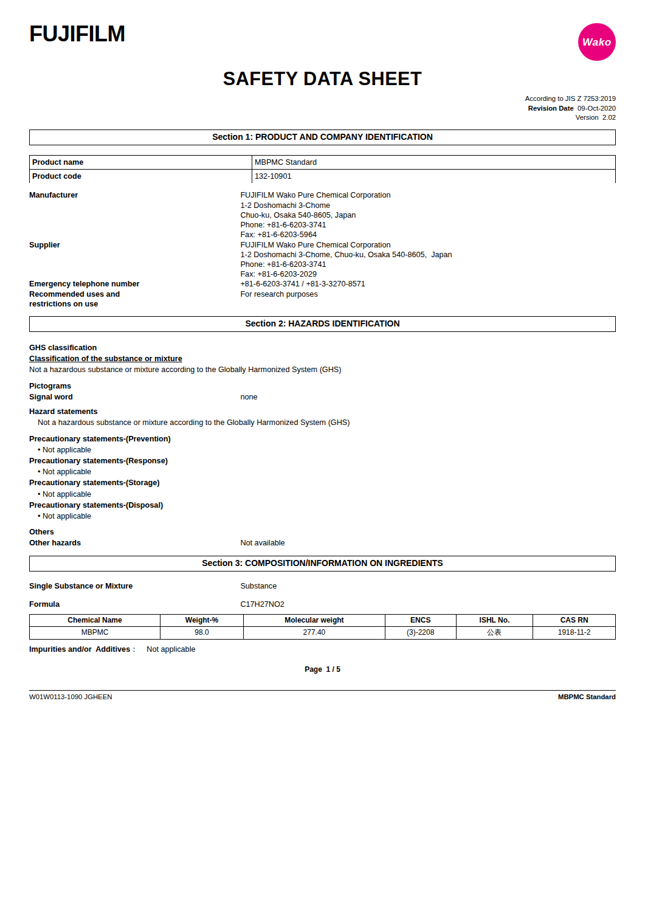FUJIFILM
Wako
SAFETY DATA SHEET
According to JIS Z 7253:2019
Revision Date 09-Oct-2020
Version 2.02
Section 1: PRODUCT AND COMPANY IDENTIFICATION
Product name
MBPMC Standard
Product code
132-10901
| Manufacturer | FUJIFILM Wako Pure Chemical Corporation 1-2 Doshomachi 3-Chome Chuo-ku, Osaka 540-8605, Japan Phone: +81-6-6203-3741 Fax: +81-6-6203-5964 |
| Supplier | FUJIFILM Wako Pure Chemical Corporation 1-2 Doshomachi 3-Chome, Chuo-ku, Osaka 540-8605, Japan Phone: +81-6-6203-3741 Fax: +81-6-6203-2029 |
| Emergency telephone number | +81-6-6203-3741 / +81-3-3270-8571 |
| Recommended uses and restrictions on use | For research purposes |
Section 2: HAZARDS IDENTIFICATION
GHS classification
Classification of the substance or mixture
Not a hazardous substance or mixture according to the Globally Harmonized System (GHS)
Pictograms
| Signal word | none |
Hazard statements
Not a hazardous substance or mixture according to the Globally Harmonized System (GHS)
Precautionary statements-(Prevention)
• Not applicable
Precautionary statements-(Response)
• Not applicable
Precautionary statements-(Storage)
• Not applicable
Precautionary statements-(Disposal)
• Not applicable
Others
| Other hazards | Not available |
Section 3: COMPOSITION/INFORMATION ON INGREDIENTS
| Single Substance or Mixture | Substance |
| Formula | C17H27NO2 |
| Chemical Name | Weight-% | Molecular weight | ENCS | ISHL No. | CAS RN |
| --- | --- | --- | --- | --- | --- |
| MBPMC | 98.0 | 277.40 | (3)-2208 | 公表 | 1918-11-2 |
Impurities and/or Additives： Not applicable
Page 1 / 5
W01W0113-1090 JGHEEN
MBPMC Standard